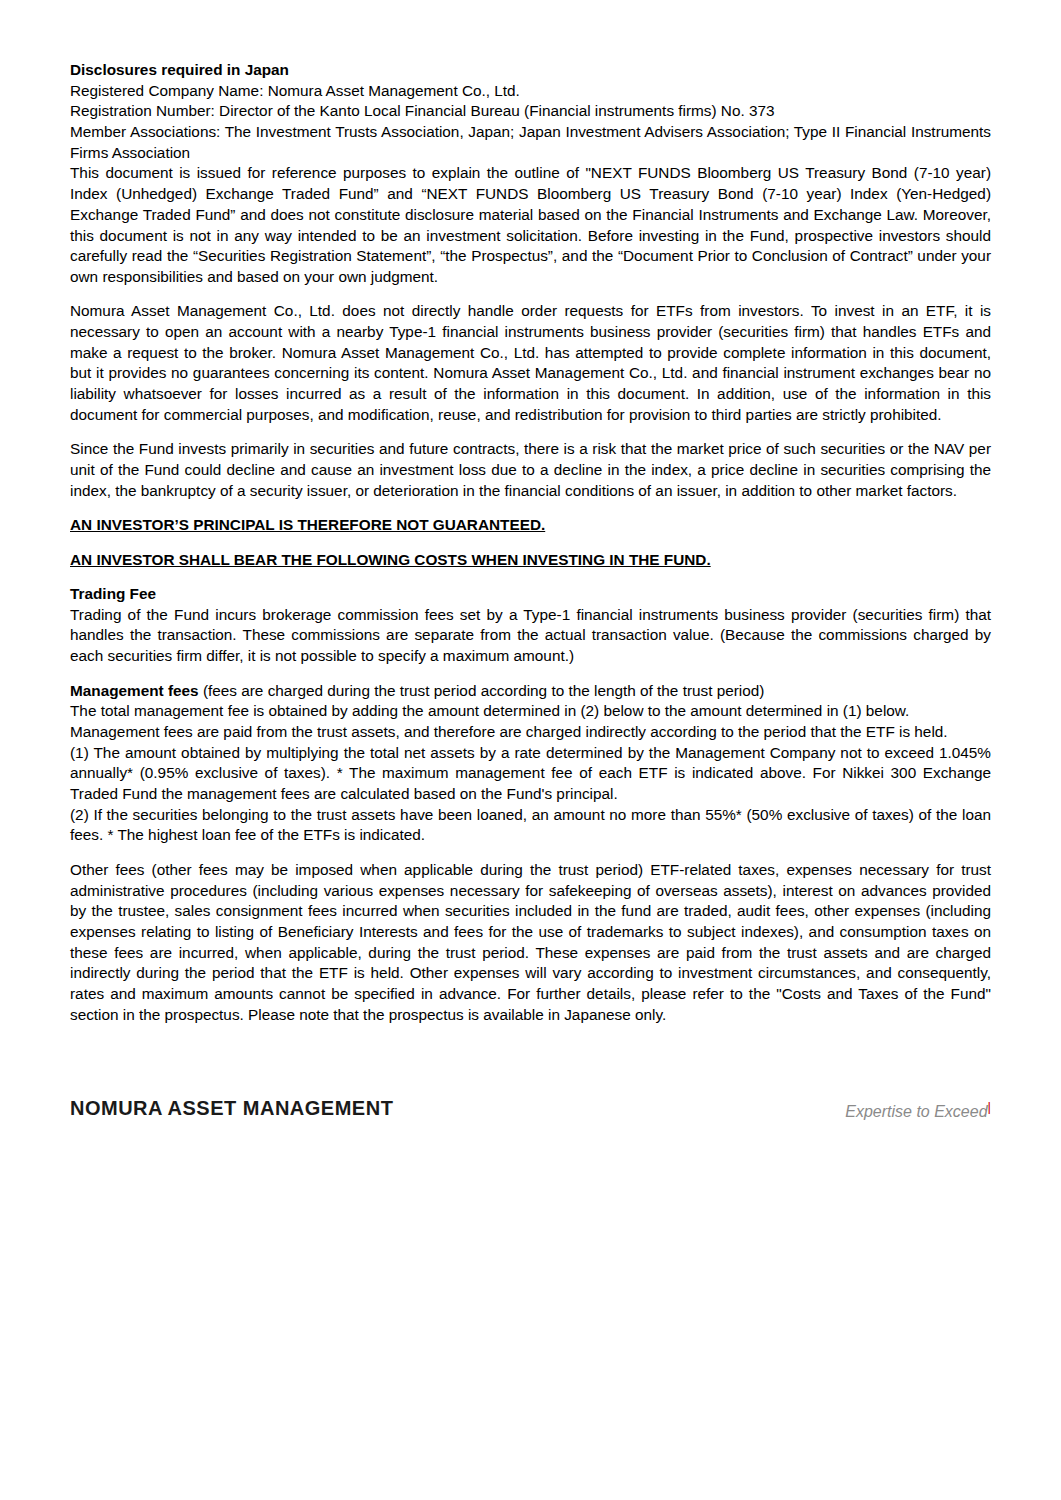Disclosures required in Japan
Registered Company Name: Nomura Asset Management Co., Ltd.
Registration Number: Director of the Kanto Local Financial Bureau (Financial instruments firms) No. 373
Member Associations: The Investment Trusts Association, Japan; Japan Investment Advisers Association; Type II Financial Instruments Firms Association
This document is issued for reference purposes to explain the outline of "NEXT FUNDS Bloomberg US Treasury Bond (7-10 year) Index (Unhedged) Exchange Traded Fund” and “NEXT FUNDS Bloomberg US Treasury Bond (7-10 year) Index (Yen-Hedged) Exchange Traded Fund” and does not constitute disclosure material based on the Financial Instruments and Exchange Law. Moreover, this document is not in any way intended to be an investment solicitation. Before investing in the Fund, prospective investors should carefully read the “Securities Registration Statement”, “the Prospectus”, and the “Document Prior to Conclusion of Contract” under your own responsibilities and based on your own judgment.
Nomura Asset Management Co., Ltd. does not directly handle order requests for ETFs from investors. To invest in an ETF, it is necessary to open an account with a nearby Type-1 financial instruments business provider (securities firm) that handles ETFs and make a request to the broker. Nomura Asset Management Co., Ltd. has attempted to provide complete information in this document, but it provides no guarantees concerning its content. Nomura Asset Management Co., Ltd. and financial instrument exchanges bear no liability whatsoever for losses incurred as a result of the information in this document. In addition, use of the information in this document for commercial purposes, and modification, reuse, and redistribution for provision to third parties are strictly prohibited.
Since the Fund invests primarily in securities and future contracts, there is a risk that the market price of such securities or the NAV per unit of the Fund could decline and cause an investment loss due to a decline in the index, a price decline in securities comprising the index, the bankruptcy of a security issuer, or deterioration in the financial conditions of an issuer, in addition to other market factors.
AN INVESTOR’S PRINCIPAL IS THEREFORE NOT GUARANTEED.
AN INVESTOR SHALL BEAR THE FOLLOWING COSTS WHEN INVESTING IN THE FUND.
Trading Fee
Trading of the Fund incurs brokerage commission fees set by a Type-1 financial instruments business provider (securities firm) that handles the transaction. These commissions are separate from the actual transaction value. (Because the commissions charged by each securities firm differ, it is not possible to specify a maximum amount.)
Management fees (fees are charged during the trust period according to the length of the trust period)
The total management fee is obtained by adding the amount determined in (2) below to the amount determined in (1) below.
Management fees are paid from the trust assets, and therefore are charged indirectly according to the period that the ETF is held.
(1) The amount obtained by multiplying the total net assets by a rate determined by the Management Company not to exceed 1.045% annually* (0.95% exclusive of taxes). * The maximum management fee of each ETF is indicated above. For Nikkei 300 Exchange Traded Fund the management fees are calculated based on the Fund's principal.
(2) If the securities belonging to the trust assets have been loaned, an amount no more than 55%* (50% exclusive of taxes) of the loan fees. * The highest loan fee of the ETFs is indicated.
Other fees (other fees may be imposed when applicable during the trust period) ETF-related taxes, expenses necessary for trust administrative procedures (including various expenses necessary for safekeeping of overseas assets), interest on advances provided by the trustee, sales consignment fees incurred when securities included in the fund are traded, audit fees, other expenses (including expenses relating to listing of Beneficiary Interests and fees for the use of trademarks to subject indexes), and consumption taxes on these fees are incurred, when applicable, during the trust period. These expenses are paid from the trust assets and are charged indirectly during the period that the ETF is held. Other expenses will vary according to investment circumstances, and consequently, rates and maximum amounts cannot be specified in advance. For further details, please refer to the "Costs and Taxes of the Fund" section in the prospectus. Please note that the prospectus is available in Japanese only.
NOMURA ASSET MANAGEMENT
Expertise to Exceed|